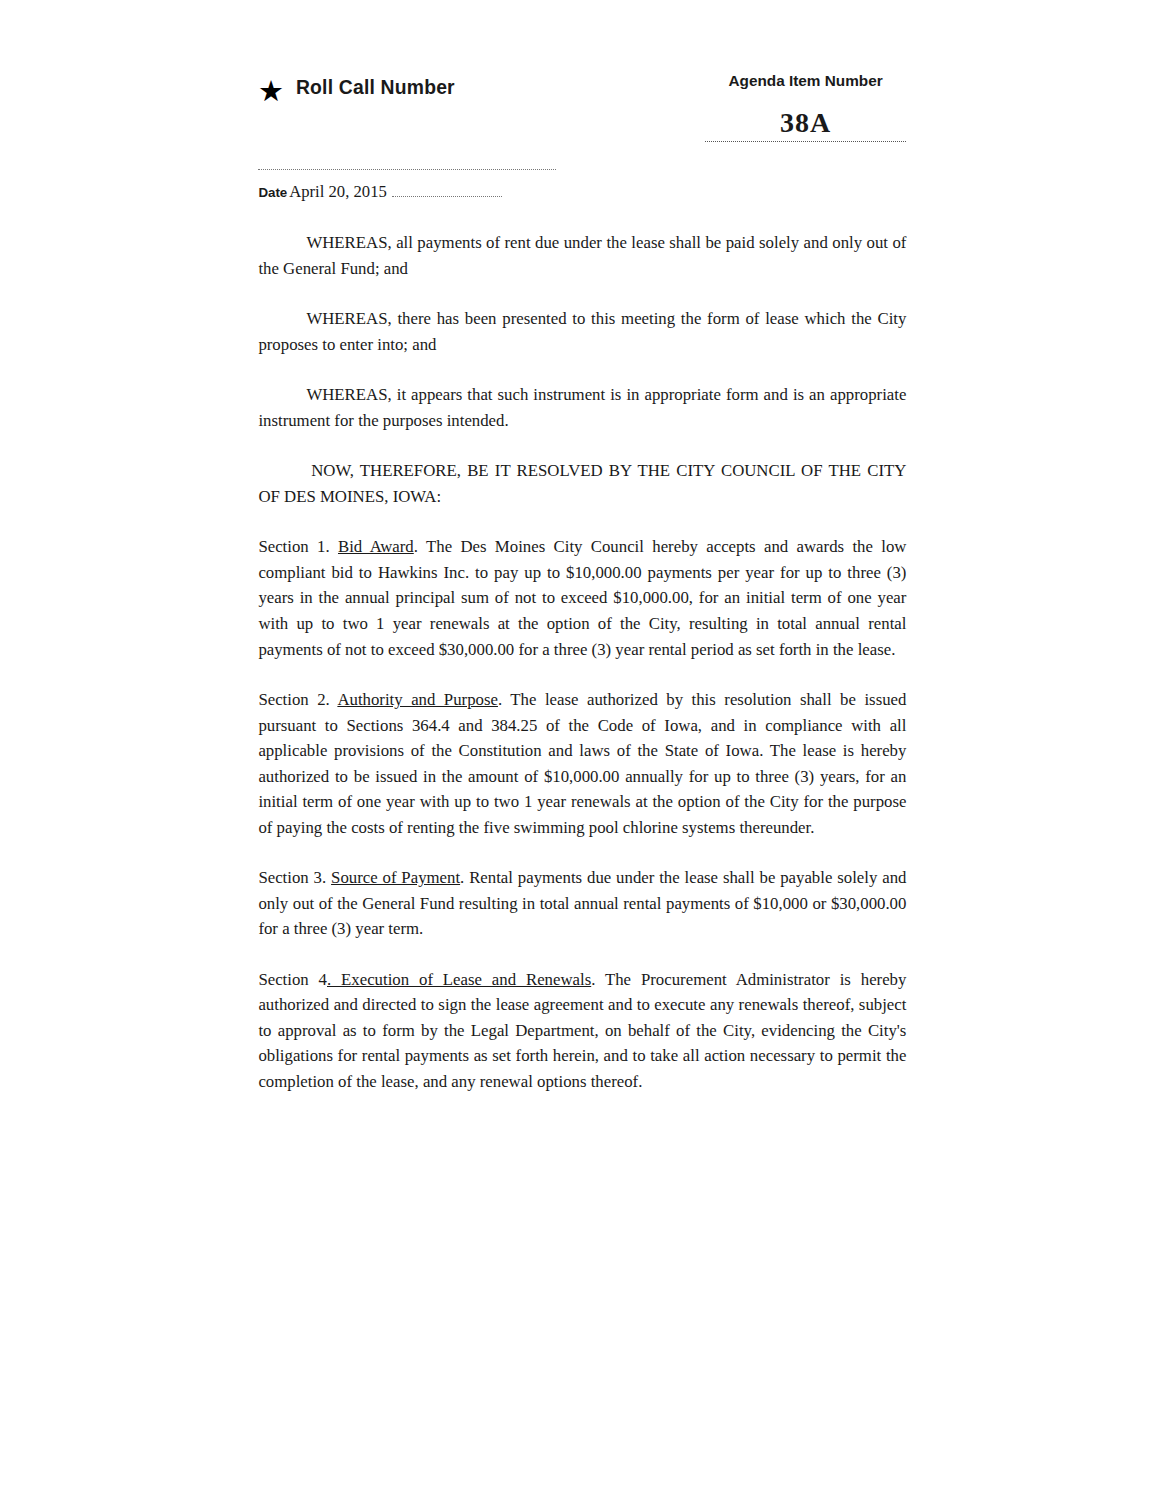★ Roll Call Number
Agenda Item Number
38A
Date April 20, 2015
WHEREAS, all payments of rent due under the lease shall be paid solely and only out of the General Fund; and
WHEREAS, there has been presented to this meeting the form of lease which the City proposes to enter into; and
WHEREAS, it appears that such instrument is in appropriate form and is an appropriate instrument for the purposes intended.
NOW, THEREFORE, BE IT RESOLVED BY THE CITY COUNCIL OF THE CITY OF DES MOINES, IOWA:
Section 1. Bid Award. The Des Moines City Council hereby accepts and awards the low compliant bid to Hawkins Inc. to pay up to $10,000.00 payments per year for up to three (3) years in the annual principal sum of not to exceed $10,000.00, for an initial term of one year with up to two 1 year renewals at the option of the City, resulting in total annual rental payments of not to exceed $30,000.00 for a three (3) year rental period as set forth in the lease.
Section 2. Authority and Purpose. The lease authorized by this resolution shall be issued pursuant to Sections 364.4 and 384.25 of the Code of Iowa, and in compliance with all applicable provisions of the Constitution and laws of the State of Iowa. The lease is hereby authorized to be issued in the amount of $10,000.00 annually for up to three (3) years, for an initial term of one year with up to two 1 year renewals at the option of the City for the purpose of paying the costs of renting the five swimming pool chlorine systems thereunder.
Section 3. Source of Payment. Rental payments due under the lease shall be payable solely and only out of the General Fund resulting in total annual rental payments of $10,000 or $30,000.00 for a three (3) year term.
Section 4. Execution of Lease and Renewals. The Procurement Administrator is hereby authorized and directed to sign the lease agreement and to execute any renewals thereof, subject to approval as to form by the Legal Department, on behalf of the City, evidencing the City's obligations for rental payments as set forth herein, and to take all action necessary to permit the completion of the lease, and any renewal options thereof.